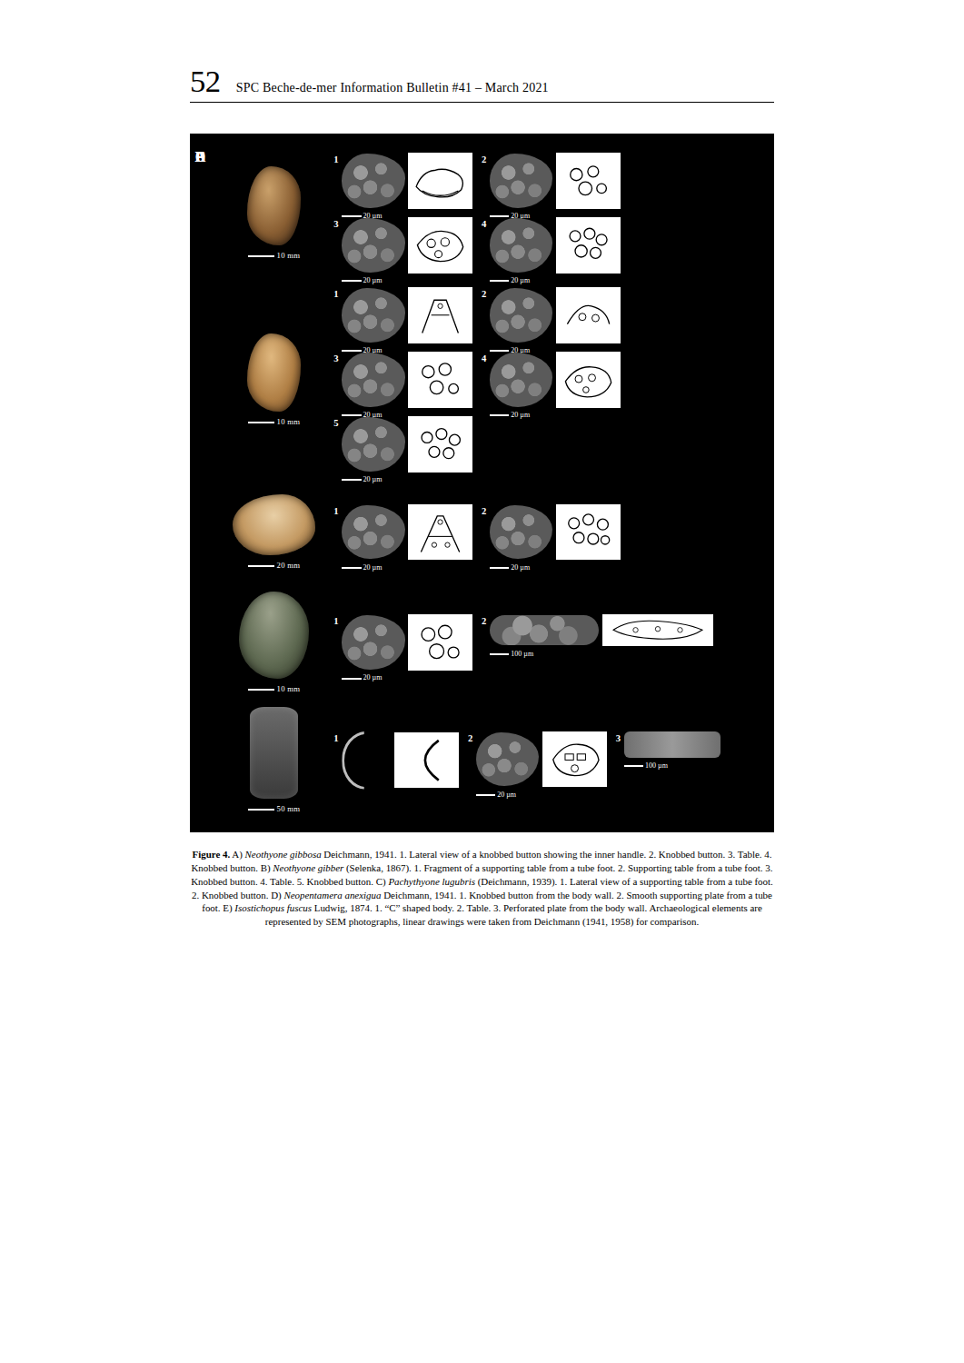52 SPC Beche-de-mer Information Bulletin #41 – March 2021
A
10 mm
1
20 µm
2
20 µm
3
20 µm
4
20 µm
B
10 mm
1
20 µm
2
20 µm
3
20 µm
4
20 µm
5
20 µm
C
20 mm
1
20 µm
2
20 µm
D
10 mm
1
20 µm
2
100 µm
E
50 mm
1
20 µm
2
20 µm
3
100 µm
Figure 4. A) Neothyone gibbosa Deichmann, 1941. 1. Lateral view of a knobbed button showing the inner handle. 2. Knobbed button. 3. Table. 4. Knobbed button. B) Neothyone gibber (Selenka, 1867). 1. Fragment of a supporting table from a tube foot. 2. Supporting table from a tube foot. 3. Knobbed button. 4. Table. 5. Knobbed button. C) Pachythyone lugubris (Deichmann, 1939). 1. Lateral view of a supporting table from a tube foot. 2. Knobbed button. D) Neopentamera anexigua Deichmann, 1941. 1. Knobbed button from the body wall. 2. Smooth supporting plate from a tube foot. E) Isostichopus fuscus Ludwig, 1874. 1. “C” shaped body. 2. Table. 3. Perforated plate from the body wall. Archaeological elements are represented by SEM photographs, linear drawings were taken from Deichmann (1941, 1958) for comparison.